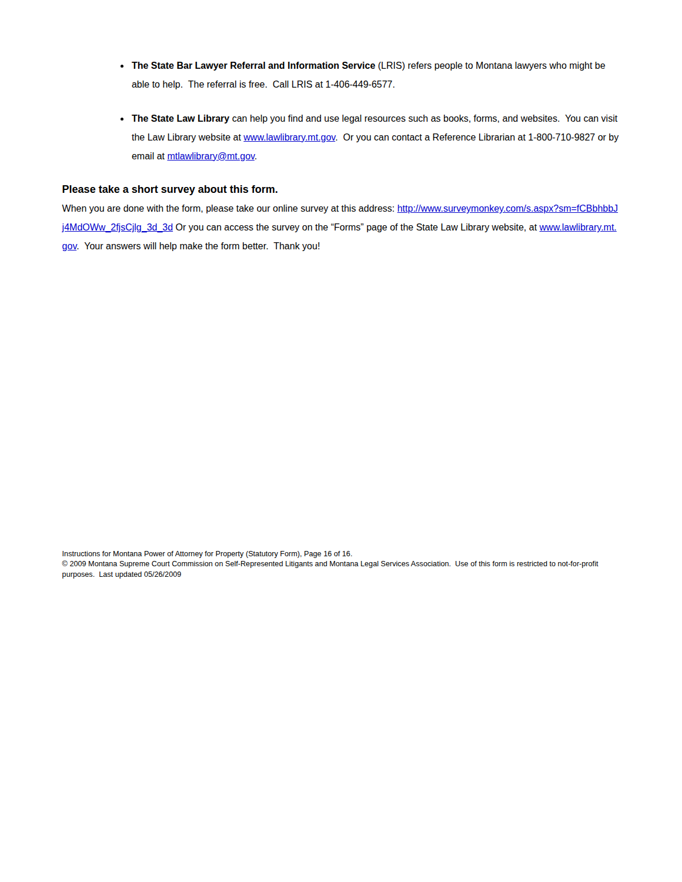The State Bar Lawyer Referral and Information Service (LRIS) refers people to Montana lawyers who might be able to help. The referral is free. Call LRIS at 1-406-449-6577.
The State Law Library can help you find and use legal resources such as books, forms, and websites. You can visit the Law Library website at www.lawlibrary.mt.gov. Or you can contact a Reference Librarian at 1-800-710-9827 or by email at mtlawlibrary@mt.gov.
Please take a short survey about this form.
When you are done with the form, please take our online survey at this address: http://www.surveymonkey.com/s.aspx?sm=fCBbhbbJj4MdOWw_2fjsCjlg_3d_3d Or you can access the survey on the “Forms” page of the State Law Library website, at www.lawlibrary.mt.gov. Your answers will help make the form better. Thank you!
Instructions for Montana Power of Attorney for Property (Statutory Form), Page 16 of 16.
© 2009 Montana Supreme Court Commission on Self-Represented Litigants and Montana Legal Services Association. Use of this form is restricted to not-for-profit purposes. Last updated 05/26/2009